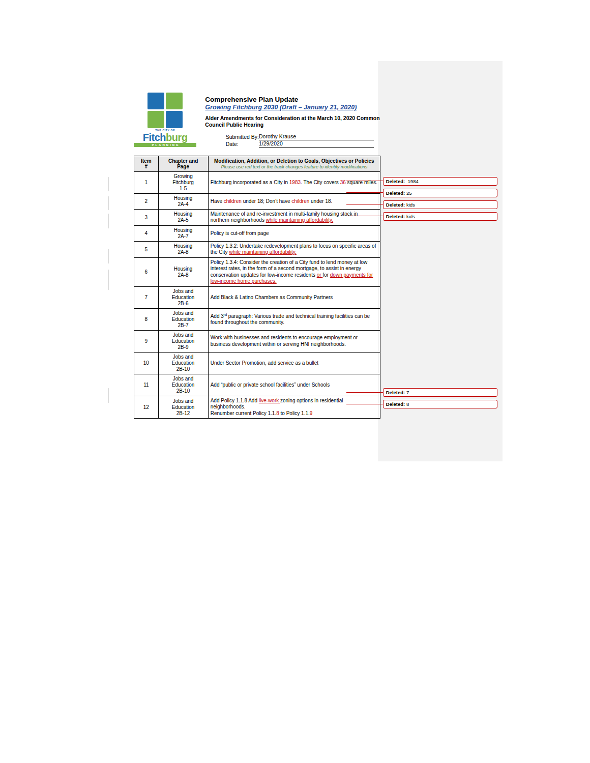THE CITY OF
Fitchburg
PLANNING
Comprehensive Plan Update
Growing Fitchburg 2030 (Draft – January 21, 2020)
Alder Amendments for Consideration at the March 10, 2020 Common
Council Public Hearing
| Submitted By: | Dorothy Krause |
| Date: | 1/29/2020 |
| Item # | Chapter and Page | Modification, Addition, or Deletion to Goals, Objectives or Policies Please use red text or the track changes feature to identify modifications |
| --- | --- | --- |
| 1 | Growing Fitchburg 1-5 | Fitchburg incorporated as a City in 1983 . The City covers 36 square miles. |
| 2 | Housing 2A-4 | Have children under 18; Don’t have children under 18. |
| 3 | Housing 2A-5 | Maintenance of and re-investment in multi-family housing stock in northern neighborhoods while maintaining affordability. |
| 4 | Housing 2A-7 | Policy is cut-off from page |
| 5 | Housing 2A-8 | Policy 1.3.2: Undertake redevelopment plans to focus on specific areas of the City while maintaining affordability. |
| 6 | Housing 2A-8 | Policy 1.3.4: Consider the creation of a City fund to lend money at low interest rates, in the form of a second mortgage, to assist in energy conservation updates for low-income residents or for down payments for low-income home purchases. |
| 7 | Jobs and Education 2B-6 | Add Black & Latino Chambers as Community Partners |
| 8 | Jobs and Education 2B-7 | Add 3 rd paragraph: Various trade and technical training facilities can be found throughout the community. |
| 9 | Jobs and Education 2B-9 | Work with businesses and residents to encourage employment or business development within or serving HNI neighborhoods. |
| 10 | Jobs and Education 2B-10 | Under Sector Promotion, add service as a bullet |
| 11 | Jobs and Education 2B-10 | Add “public or private school facilities” under Schools |
| 12 | Jobs and Education 2B-12 | Add Policy 1.1.8 Add live-work zoning options in residential neighborhoods . Renumber current Policy 1.1. 8 to Policy 1.1. 9 |
Deleted: 1984
Deleted: 25
Deleted: kids
Deleted: kids
Deleted: 7
Deleted: 8